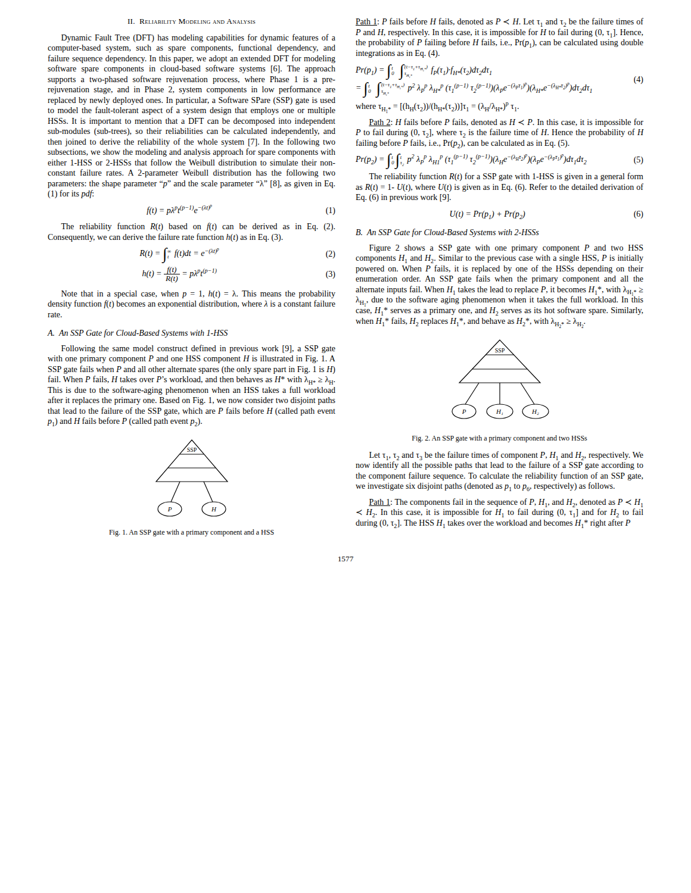II. Reliability Modeling and Analysis
Dynamic Fault Tree (DFT) has modeling capabilities for dynamic features of a computer-based system, such as spare components, functional dependency, and failure sequence dependency. In this paper, we adopt an extended DFT for modeling software spare components in cloud-based software systems [6]. The approach supports a two-phased software rejuvenation process, where Phase 1 is a pre-rejuvenation stage, and in Phase 2, system components in low performance are replaced by newly deployed ones. In particular, a Software SPare (SSP) gate is used to model the fault-tolerant aspect of a system design that employs one or multiple HSSs. It is important to mention that a DFT can be decomposed into independent sub-modules (sub-trees), so their reliabilities can be calculated independently, and then joined to derive the reliability of the whole system [7]. In the following two subsections, we show the modeling and analysis approach for spare components with either 1-HSS or 2-HSSs that follow the Weibull distribution to simulate their non-constant failure rates. A 2-parameter Weibull distribution has the following two parameters: the shape parameter “p” and the scale parameter “λ” [8], as given in Eq. (1) for its pdf:
f(t) = pλpt(p−1)e−(λt)p
(1)
The reliability function R(t) based on f(t) can be derived as in Eq. (2). Consequently, we can derive the failure rate function h(t) as in Eq. (3).
R(t) = ∫∞t f(t)dt = e−(λt)p
(2)
h(t) = f(t) R(t) = pλpt(p−1)
(3)
Note that in a special case, when p = 1, h(t) = λ. This means the probability density function f(t) becomes an exponential distribution, where λ is a constant failure rate.
A. An SSP Gate for Cloud-Based Systems with 1-HSS
Following the same model construct defined in previous work [9], a SSP gate with one primary component P and one HSS component H is illustrated in Fig. 1. A SSP gate fails when P and all other alternate spares (the only spare part in Fig. 1 is H) fail. When P fails, H takes over P’s workload, and then behaves as H* with λH* ≥ λH. This is due to the software-aging phenomenon when an HSS takes a full workload after it replaces the primary one. Based on Fig. 1, we now consider two disjoint paths that lead to the failure of the SSP gate, which are P fails before H (called path event p1) and H fails before P (called path event p2).
SSP P H
Fig. 1. An SSP gate with a primary component and a HSS
Path 1: P fails before H fails, denoted as P ≺ H. Let τ1 and τ2 be the failure times of P and H, respectively. In this case, it is impossible for H to fail during (0, τ1]. Hence, the probability of P failing before H fails, i.e., Pr(p1), can be calculated using double integrations as in Eq. (4).
(4)
Pr(p1) = ∫t 0 ∫(t−τ1+τH1*) τH1* fP(τ1)·fH*(τ2)dτ2dτ1
= ∫t 0 ∫(t−τ1+τH1*) τH1* p2 λPp λH*p (τ1(p−1) τ2(p−1))(λPe−(λPτ1)p)(λH*e−(λH*τ2)p)dτ2dτ1
where τH1* = [(hH(τ2))/(hH*(τ2))]τ1 = (λH/λH*)p τ1.
Path 2: H fails before P fails, denoted as H ≺ P. In this case, it is impossible for P to fail during (0, τ2], where τ2 is the failure time of H. Hence the probability of H failing before P fails, i.e., Pr(p2), can be calculated as in Eq. (5).
(5)
Pr(p2) = ∫t 0∫tτ2 p2 λPp λH1p (τ1(p−1) τ2(p−1))(λHe−(λHτ2)p)(λPe−(λPτ1)p)dτ1dτ2
The reliability function R(t) for a SSP gate with 1-HSS is given in a general form as R(t) = 1- U(t), where U(t) is given as in Eq. (6). Refer to the detailed derivation of Eq. (6) in previous work [9].
U(t) = Pr(p1) + Pr(p2)
(6)
B. An SSP Gate for Cloud-Based Systems with 2-HSSs
Figure 2 shows a SSP gate with one primary component P and two HSS components H1 and H2. Similar to the previous case with a single HSS, P is initially powered on. When P fails, it is replaced by one of the HSSs depending on their enumeration order. An SSP gate fails when the primary component and all the alternate inputs fail. When H1 takes the lead to replace P, it becomes H1*, with λH1* ≥ λH1, due to the software aging phenomenon when it takes the full workload. In this case, H1* serves as a primary one, and H2 serves as its hot software spare. Similarly, when H1* fails, H2 replaces H1*, and behave as H2*, with λH2* ≥ λH2.
SSP P H₁ H₂
Fig. 2. An SSP gate with a primary component and two HSSs
Let τ1, τ2 and τ3 be the failure times of component P, H1 and H2, respectively. We now identify all the possible paths that lead to the failure of a SSP gate according to the component failure sequence. To calculate the reliability function of an SSP gate, we investigate six disjoint paths (denoted as p1 to p6, respectively) as follows.
Path 1: The components fail in the sequence of P, H1, and H2, denoted as P ≺ H1 ≺ H2. In this case, it is impossible for H1 to fail during (0, τ1] and for H2 to fail during (0, τ2]. The HSS H1 takes over the workload and becomes H1* right after P
1577